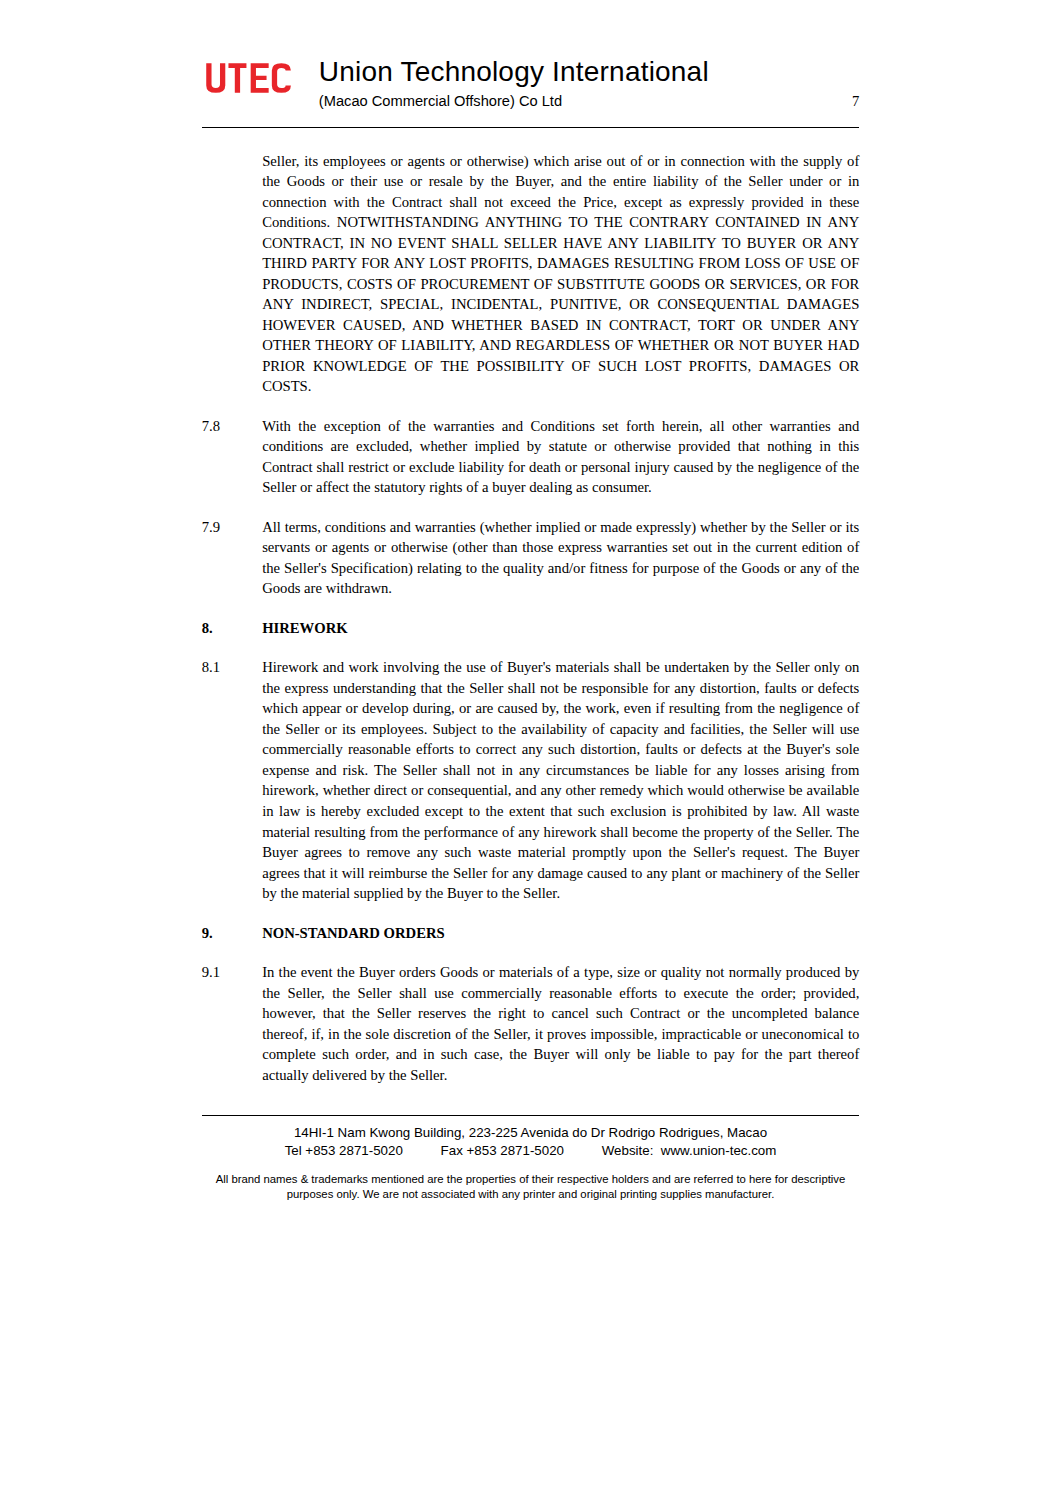Union Technology International
(Macao Commercial Offshore) Co Ltd
7
Seller, its employees or agents or otherwise) which arise out of or in connection with the supply of the Goods or their use or resale by the Buyer, and the entire liability of the Seller under or in connection with the Contract shall not exceed the Price, except as expressly provided in these Conditions. NOTWITHSTANDING ANYTHING TO THE CONTRARY CONTAINED IN ANY CONTRACT, IN NO EVENT SHALL SELLER HAVE ANY LIABILITY TO BUYER OR ANY THIRD PARTY FOR ANY LOST PROFITS, DAMAGES RESULTING FROM LOSS OF USE OF PRODUCTS, COSTS OF PROCUREMENT OF SUBSTITUTE GOODS OR SERVICES, OR FOR ANY INDIRECT, SPECIAL, INCIDENTAL, PUNITIVE, OR CONSEQUENTIAL DAMAGES HOWEVER CAUSED, AND WHETHER BASED IN CONTRACT, TORT OR UNDER ANY OTHER THEORY OF LIABILITY, AND REGARDLESS OF WHETHER OR NOT BUYER HAD PRIOR KNOWLEDGE OF THE POSSIBILITY OF SUCH LOST PROFITS, DAMAGES OR COSTS.
7.8
With the exception of the warranties and Conditions set forth herein, all other warranties and conditions are excluded, whether implied by statute or otherwise provided that nothing in this Contract shall restrict or exclude liability for death or personal injury caused by the negligence of the Seller or affect the statutory rights of a buyer dealing as consumer.
7.9
All terms, conditions and warranties (whether implied or made expressly) whether by the Seller or its servants or agents or otherwise (other than those express warranties set out in the current edition of the Seller's Specification) relating to the quality and/or fitness for purpose of the Goods or any of the Goods are withdrawn.
8.
HIREWORK
8.1
Hirework and work involving the use of Buyer's materials shall be undertaken by the Seller only on the express understanding that the Seller shall not be responsible for any distortion, faults or defects which appear or develop during, or are caused by, the work, even if resulting from the negligence of the Seller or its employees. Subject to the availability of capacity and facilities, the Seller will use commercially reasonable efforts to correct any such distortion, faults or defects at the Buyer's sole expense and risk. The Seller shall not in any circumstances be liable for any losses arising from hirework, whether direct or consequential, and any other remedy which would otherwise be available in law is hereby excluded except to the extent that such exclusion is prohibited by law. All waste material resulting from the performance of any hirework shall become the property of the Seller. The Buyer agrees to remove any such waste material promptly upon the Seller's request. The Buyer agrees that it will reimburse the Seller for any damage caused to any plant or machinery of the Seller by the material supplied by the Buyer to the Seller.
9.
NON-STANDARD ORDERS
9.1
In the event the Buyer orders Goods or materials of a type, size or quality not normally produced by the Seller, the Seller shall use commercially reasonable efforts to execute the order; provided, however, that the Seller reserves the right to cancel such Contract or the uncompleted balance thereof, if, in the sole discretion of the Seller, it proves impossible, impracticable or uneconomical to complete such order, and in such case, the Buyer will only be liable to pay for the part thereof actually delivered by the Seller.
14HI-1 Nam Kwong Building, 223-225 Avenida do Dr Rodrigo Rodrigues, Macao
Tel +853 2871-5020 Fax +853 2871-5020 Website: www.union-tec.com
All brand names & trademarks mentioned are the properties of their respective holders and are referred to here for descriptive purposes only. We are not associated with any printer and original printing supplies manufacturer.